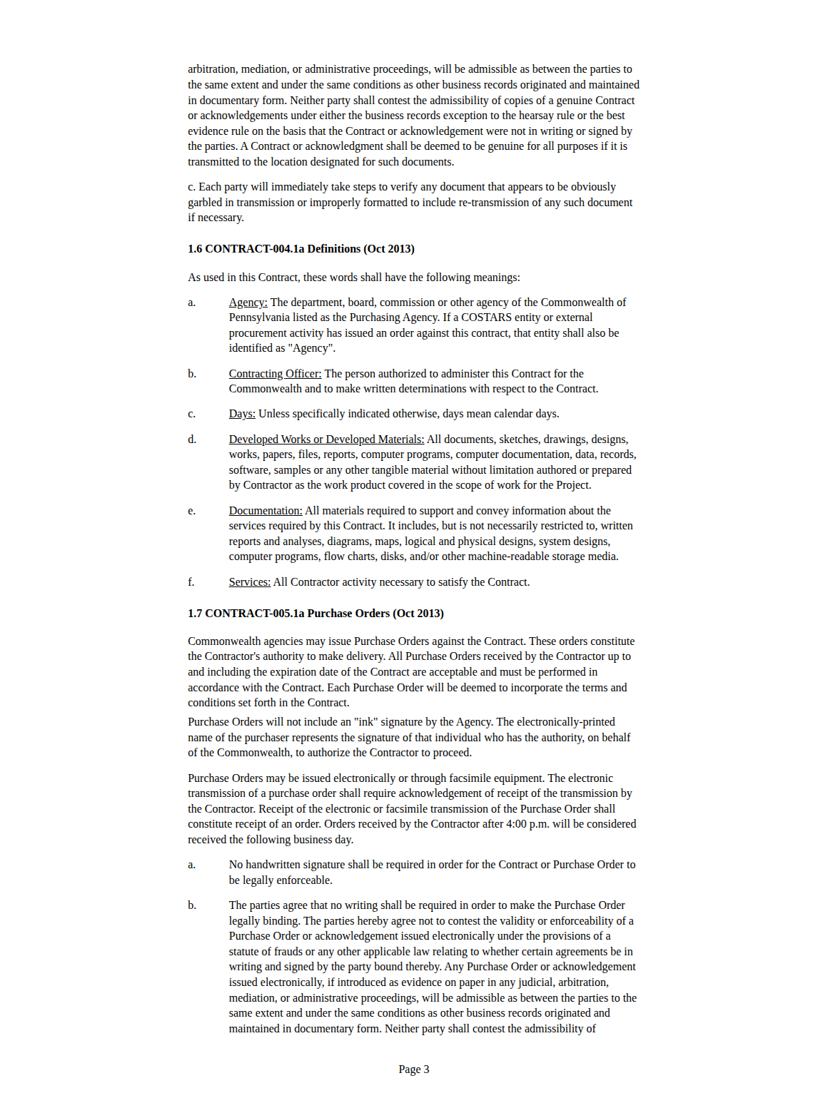arbitration, mediation, or administrative proceedings, will be admissible as between the parties to the same extent and under the same conditions as other business records originated and maintained in documentary form. Neither party shall contest the admissibility of copies of a genuine Contract or acknowledgements under either the business records exception to the hearsay rule or the best evidence rule on the basis that the Contract or acknowledgement were not in writing or signed by the parties. A Contract or acknowledgment shall be deemed to be genuine for all purposes if it is transmitted to the location designated for such documents.
c. Each party will immediately take steps to verify any document that appears to be obviously garbled in transmission or improperly formatted to include re-transmission of any such document if necessary.
1.6 CONTRACT-004.1a Definitions (Oct 2013)
As used in this Contract, these words shall have the following meanings:
a.
Agency: The department, board, commission or other agency of the Commonwealth of Pennsylvania listed as the Purchasing Agency. If a COSTARS entity or external procurement activity has issued an order against this contract, that entity shall also be identified as "Agency".
b.
Contracting Officer: The person authorized to administer this Contract for the Commonwealth and to make written determinations with respect to the Contract.
c.
Days: Unless specifically indicated otherwise, days mean calendar days.
d.
Developed Works or Developed Materials: All documents, sketches, drawings, designs, works, papers, files, reports, computer programs, computer documentation, data, records, software, samples or any other tangible material without limitation authored or prepared by Contractor as the work product covered in the scope of work for the Project.
e.
Documentation: All materials required to support and convey information about the services required by this Contract. It includes, but is not necessarily restricted to, written reports and analyses, diagrams, maps, logical and physical designs, system designs, computer programs, flow charts, disks, and/or other machine-readable storage media.
f.
Services: All Contractor activity necessary to satisfy the Contract.
1.7 CONTRACT-005.1a Purchase Orders (Oct 2013)
Commonwealth agencies may issue Purchase Orders against the Contract. These orders constitute the Contractor's authority to make delivery. All Purchase Orders received by the Contractor up to and including the expiration date of the Contract are acceptable and must be performed in accordance with the Contract. Each Purchase Order will be deemed to incorporate the terms and conditions set forth in the Contract.
Purchase Orders will not include an "ink" signature by the Agency. The electronically-printed name of the purchaser represents the signature of that individual who has the authority, on behalf of the Commonwealth, to authorize the Contractor to proceed.
Purchase Orders may be issued electronically or through facsimile equipment. The electronic transmission of a purchase order shall require acknowledgement of receipt of the transmission by the Contractor. Receipt of the electronic or facsimile transmission of the Purchase Order shall constitute receipt of an order. Orders received by the Contractor after 4:00 p.m. will be considered received the following business day.
a.
No handwritten signature shall be required in order for the Contract or Purchase Order to be legally enforceable.
b.
The parties agree that no writing shall be required in order to make the Purchase Order legally binding. The parties hereby agree not to contest the validity or enforceability of a Purchase Order or acknowledgement issued electronically under the provisions of a statute of frauds or any other applicable law relating to whether certain agreements be in writing and signed by the party bound thereby. Any Purchase Order or acknowledgement issued electronically, if introduced as evidence on paper in any judicial, arbitration, mediation, or administrative proceedings, will be admissible as between the parties to the same extent and under the same conditions as other business records originated and maintained in documentary form. Neither party shall contest the admissibility of
Page 3